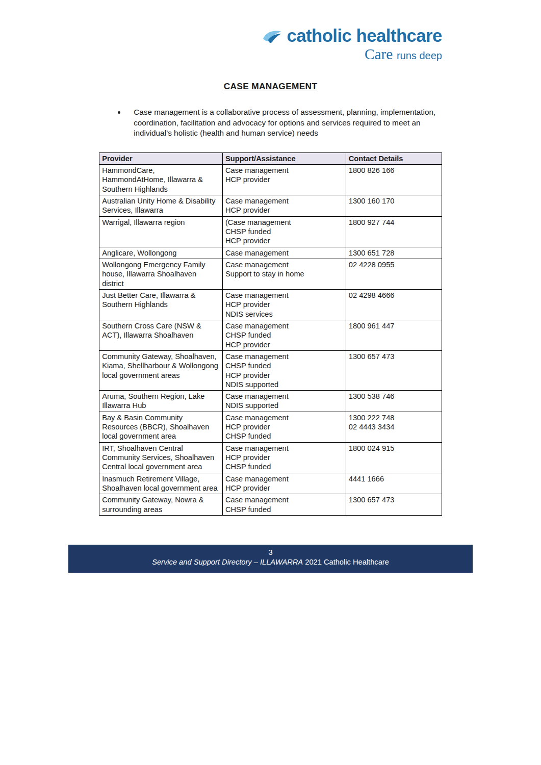catholic healthcare
Care runs deep
CASE MANAGEMENT
Case management is a collaborative process of assessment, planning, implementation, coordination, facilitation and advocacy for options and services required to meet an individual’s holistic (health and human service) needs
| Provider | Support/Assistance | Contact Details |
| --- | --- | --- |
| HammondCare, HammondAtHome, Illawarra & Southern Highlands | Case management HCP provider | 1800 826 166 |
| Australian Unity Home & Disability Services, Illawarra | Case management HCP provider | 1300 160 170 |
| Warrigal, Illawarra region | (Case management CHSP funded HCP provider | 1800 927 744 |
| Anglicare, Wollongong | Case management | 1300 651 728 |
| Wollongong Emergency Family house, Illawarra Shoalhaven district | Case management Support to stay in home | 02 4228 0955 |
| Just Better Care, Illawarra & Southern Highlands | Case management HCP provider NDIS services | 02 4298 4666 |
| Southern Cross Care (NSW & ACT), Illawarra Shoalhaven | Case management CHSP funded HCP provider | 1800 961 447 |
| Community Gateway, Shoalhaven, Kiama, Shellharbour & Wollongong local government areas | Case management CHSP funded HCP provider NDIS supported | 1300 657 473 |
| Aruma, Southern Region, Lake Illawarra Hub | Case management NDIS supported | 1300 538 746 |
| Bay & Basin Community Resources (BBCR), Shoalhaven local government area | Case management HCP provider CHSP funded | 1300 222 748 02 4443 3434 |
| IRT, Shoalhaven Central Community Services, Shoalhaven Central local government area | Case management HCP provider CHSP funded | 1800 024 915 |
| Inasmuch Retirement Village, Shoalhaven local government area | Case management HCP provider | 4441 1666 |
| Community Gateway, Nowra & surrounding areas | Case management CHSP funded | 1300 657 473 |
3 Service and Support Directory – ILLAWARRA 2021 Catholic Healthcare